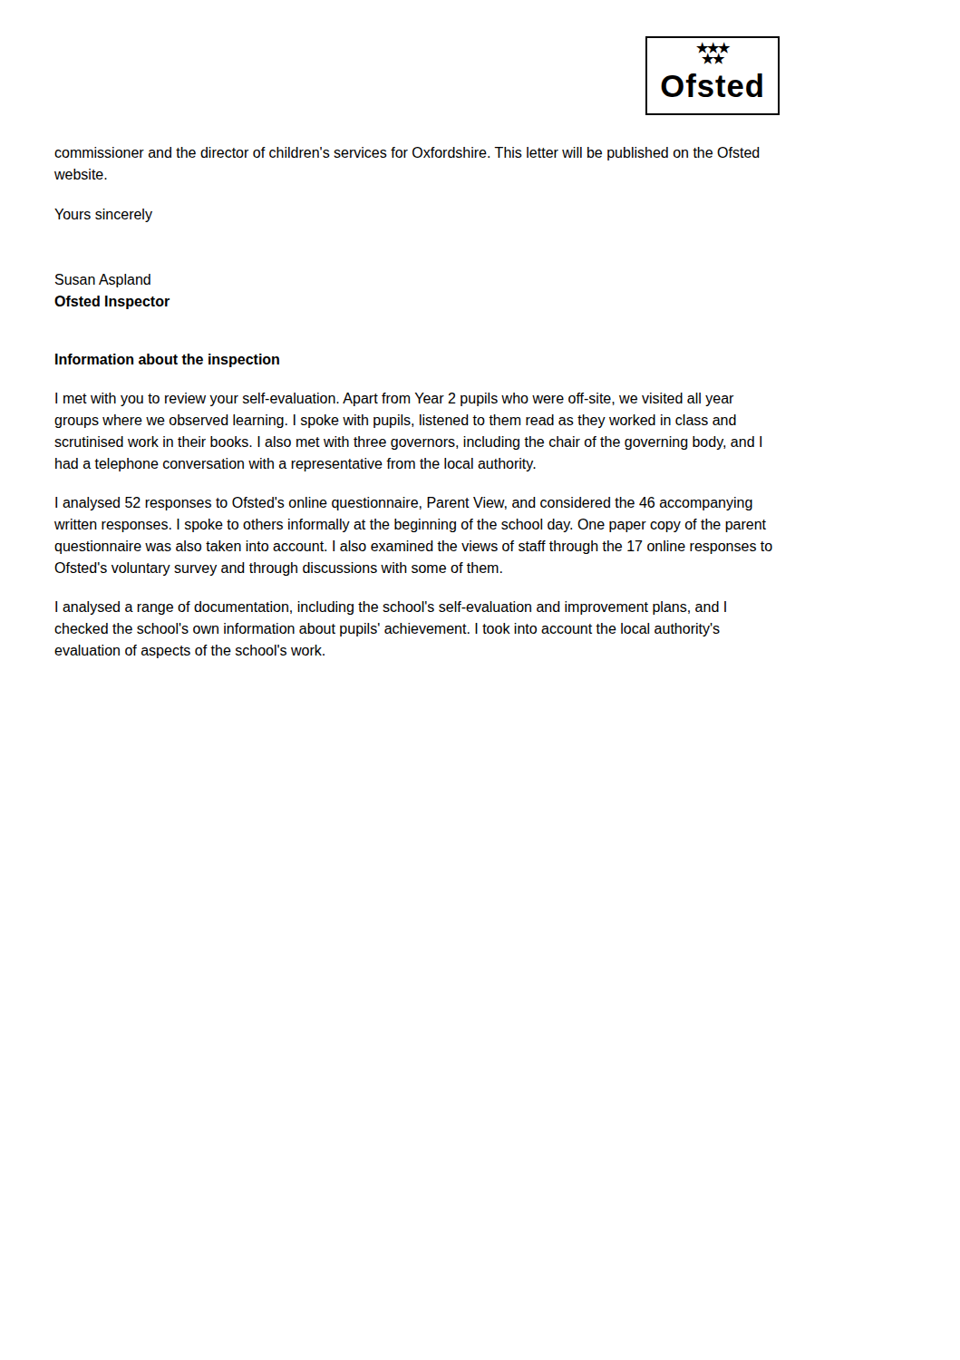★★★
★★ Ofsted
commissioner and the director of children's services for Oxfordshire. This letter will be published on the Ofsted website.
Yours sincerely
Susan Aspland
Ofsted Inspector
Information about the inspection
I met with you to review your self-evaluation. Apart from Year 2 pupils who were off-site, we visited all year groups where we observed learning. I spoke with pupils, listened to them read as they worked in class and scrutinised work in their books. I also met with three governors, including the chair of the governing body, and I had a telephone conversation with a representative from the local authority.
I analysed 52 responses to Ofsted's online questionnaire, Parent View, and considered the 46 accompanying written responses. I spoke to others informally at the beginning of the school day. One paper copy of the parent questionnaire was also taken into account. I also examined the views of staff through the 17 online responses to Ofsted's voluntary survey and through discussions with some of them.
I analysed a range of documentation, including the school's self-evaluation and improvement plans, and I checked the school's own information about pupils' achievement. I took into account the local authority's evaluation of aspects of the school's work.